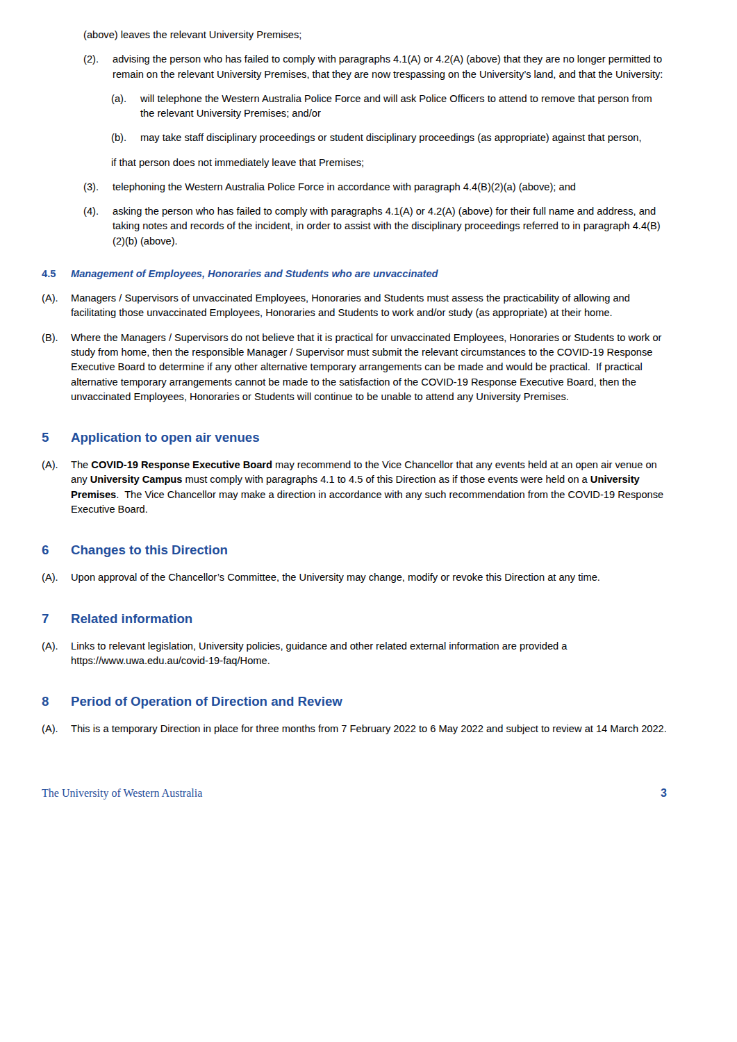(above) leaves the relevant University Premises;
(2).
advising the person who has failed to comply with paragraphs 4.1(A) or 4.2(A) (above) that they are no longer permitted to remain on the relevant University Premises, that they are now trespassing on the University’s land, and that the University:
(a).
will telephone the Western Australia Police Force and will ask Police Officers to attend to remove that person from the relevant University Premises; and/or
(b).
may take staff disciplinary proceedings or student disciplinary proceedings (as appropriate) against that person,
if that person does not immediately leave that Premises;
(3).
telephoning the Western Australia Police Force in accordance with paragraph 4.4(B)(2)(a) (above); and
(4).
asking the person who has failed to comply with paragraphs 4.1(A) or 4.2(A) (above) for their full name and address, and taking notes and records of the incident, in order to assist with the disciplinary proceedings referred to in paragraph 4.4(B)(2)(b) (above).
4.5 Management of Employees, Honoraries and Students who are unvaccinated
(A).
Managers / Supervisors of unvaccinated Employees, Honoraries and Students must assess the practicability of allowing and facilitating those unvaccinated Employees, Honoraries and Students to work and/or study (as appropriate) at their home.
(B).
Where the Managers / Supervisors do not believe that it is practical for unvaccinated Employees, Honoraries or Students to work or study from home, then the responsible Manager / Supervisor must submit the relevant circumstances to the COVID-19 Response Executive Board to determine if any other alternative temporary arrangements can be made and would be practical. If practical alternative temporary arrangements cannot be made to the satisfaction of the COVID-19 Response Executive Board, then the unvaccinated Employees, Honoraries or Students will continue to be unable to attend any University Premises.
5 Application to open air venues
(A).
The COVID-19 Response Executive Board may recommend to the Vice Chancellor that any events held at an open air venue on any University Campus must comply with paragraphs 4.1 to 4.5 of this Direction as if those events were held on a University Premises. The Vice Chancellor may make a direction in accordance with any such recommendation from the COVID-19 Response Executive Board.
6 Changes to this Direction
(A).
Upon approval of the Chancellor’s Committee, the University may change, modify or revoke this Direction at any time.
7 Related information
(A).
Links to relevant legislation, University policies, guidance and other related external information are provided a https://www.uwa.edu.au/covid-19-faq/Home.
8 Period of Operation of Direction and Review
(A).
This is a temporary Direction in place for three months from 7 February 2022 to 6 May 2022 and subject to review at 14 March 2022.
The University of Western Australia 3